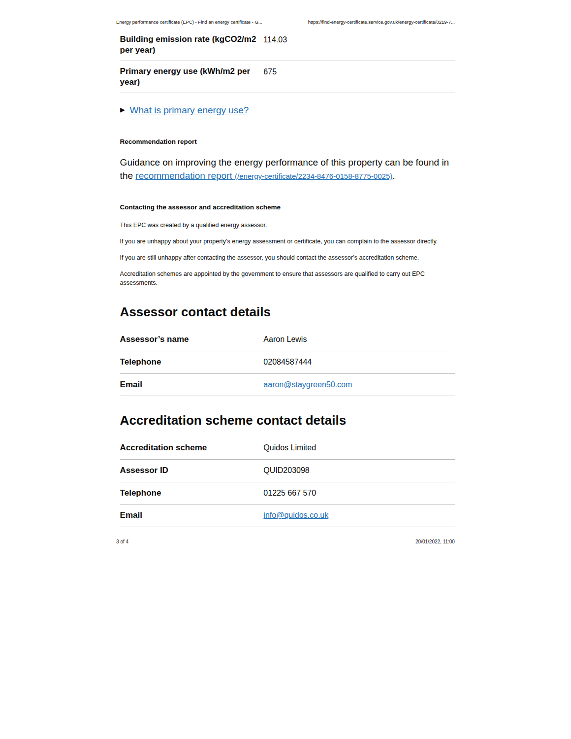Energy performance certificate (EPC) - Find an energy certificate - G...
https://find-energy-certificate.service.gov.uk/energy-certificate/0219-7...
| Building emission rate (kgCO2/m2 per year) | 114.03 |
| Primary energy use (kWh/m2 per year) | 675 |
▶ What is primary energy use?
Recommendation report
Guidance on improving the energy performance of this property can be found in the recommendation report (/energy-certificate/2234-8476-0158-8775-0025).
Contacting the assessor and accreditation scheme
This EPC was created by a qualified energy assessor.
If you are unhappy about your property’s energy assessment or certificate, you can complain to the assessor directly.
If you are still unhappy after contacting the assessor, you should contact the assessor’s accreditation scheme.
Accreditation schemes are appointed by the government to ensure that assessors are qualified to carry out EPC assessments.
Assessor contact details
| Assessor’s name | Aaron Lewis |
| Telephone | 02084587444 |
| Email | aaron@staygreen50.com |
Accreditation scheme contact details
| Accreditation scheme | Quidos Limited |
| Assessor ID | QUID203098 |
| Telephone | 01225 667 570 |
| Email | info@quidos.co.uk |
3 of 4
20/01/2022, 11:00